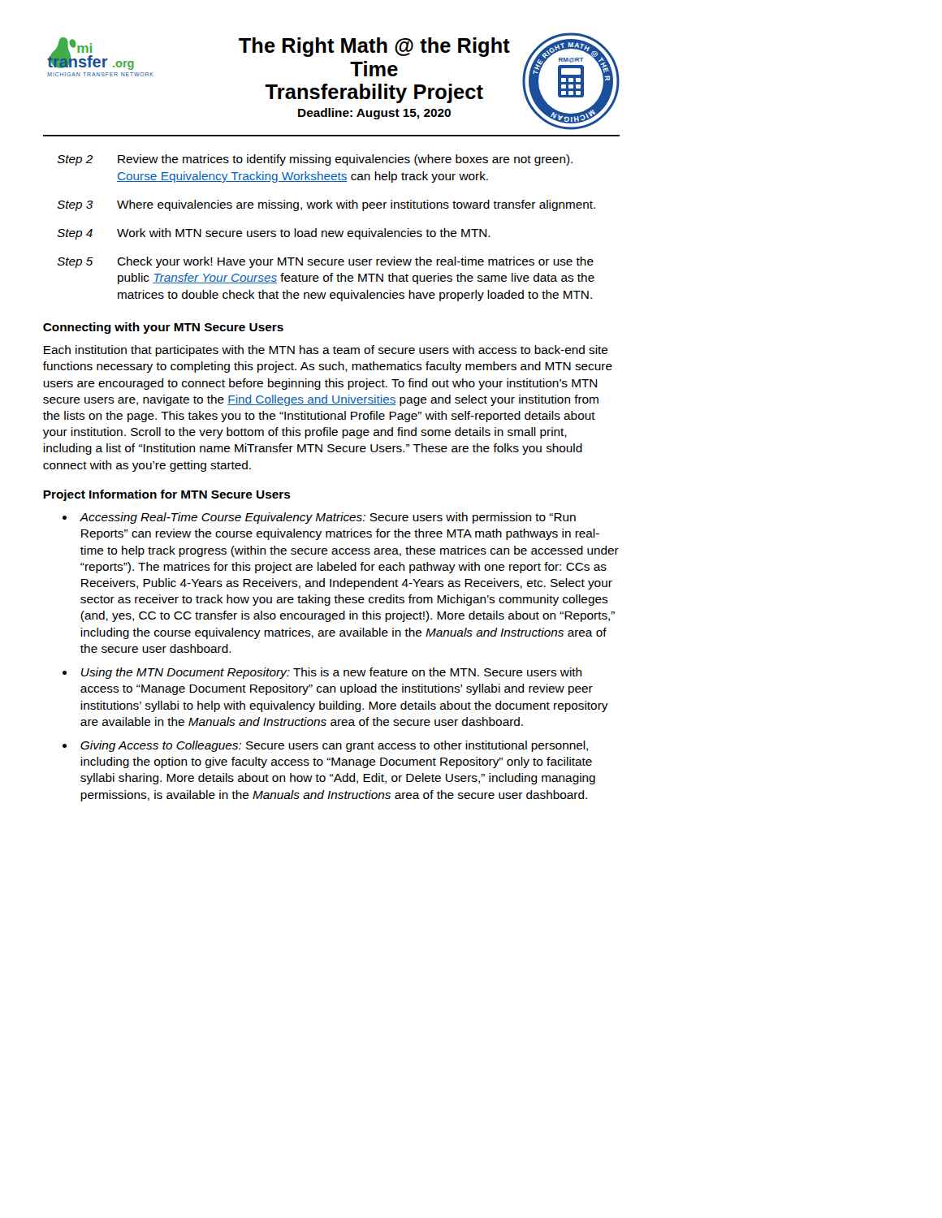mi transfer .org MICHIGAN TRANSFER NETWORK
The Right Math @ the Right Time
Transferability Project
Deadline: August 15, 2020
RM@RT THE RIGHT MATH @ THE RIGHT TIME MICHIGAN
Step 2
Review the matrices to identify missing equivalencies (where boxes are not green). Course Equivalency Tracking Worksheets can help track your work.
Step 3
Where equivalencies are missing, work with peer institutions toward transfer alignment.
Step 4
Work with MTN secure users to load new equivalencies to the MTN.
Step 5
Check your work! Have your MTN secure user review the real-time matrices or use the public Transfer Your Courses feature of the MTN that queries the same live data as the matrices to double check that the new equivalencies have properly loaded to the MTN.
Connecting with your MTN Secure Users
Each institution that participates with the MTN has a team of secure users with access to back-end site functions necessary to completing this project. As such, mathematics faculty members and MTN secure users are encouraged to connect before beginning this project. To find out who your institution’s MTN secure users are, navigate to the Find Colleges and Universities page and select your institution from the lists on the page. This takes you to the “Institutional Profile Page” with self-reported details about your institution. Scroll to the very bottom of this profile page and find some details in small print, including a list of “Institution name MiTransfer MTN Secure Users.” These are the folks you should connect with as you’re getting started.
Project Information for MTN Secure Users
Accessing Real-Time Course Equivalency Matrices: Secure users with permission to “Run Reports” can review the course equivalency matrices for the three MTA math pathways in real-time to help track progress (within the secure access area, these matrices can be accessed under “reports”). The matrices for this project are labeled for each pathway with one report for: CCs as Receivers, Public 4-Years as Receivers, and Independent 4-Years as Receivers, etc. Select your sector as receiver to track how you are taking these credits from Michigan’s community colleges (and, yes, CC to CC transfer is also encouraged in this project!). More details about on “Reports,” including the course equivalency matrices, are available in the Manuals and Instructions area of the secure user dashboard.
Using the MTN Document Repository: This is a new feature on the MTN. Secure users with access to “Manage Document Repository” can upload the institutions’ syllabi and review peer institutions’ syllabi to help with equivalency building. More details about the document repository are available in the Manuals and Instructions area of the secure user dashboard.
Giving Access to Colleagues: Secure users can grant access to other institutional personnel, including the option to give faculty access to “Manage Document Repository” only to facilitate syllabi sharing. More details about on how to “Add, Edit, or Delete Users,” including managing permissions, is available in the Manuals and Instructions area of the secure user dashboard.